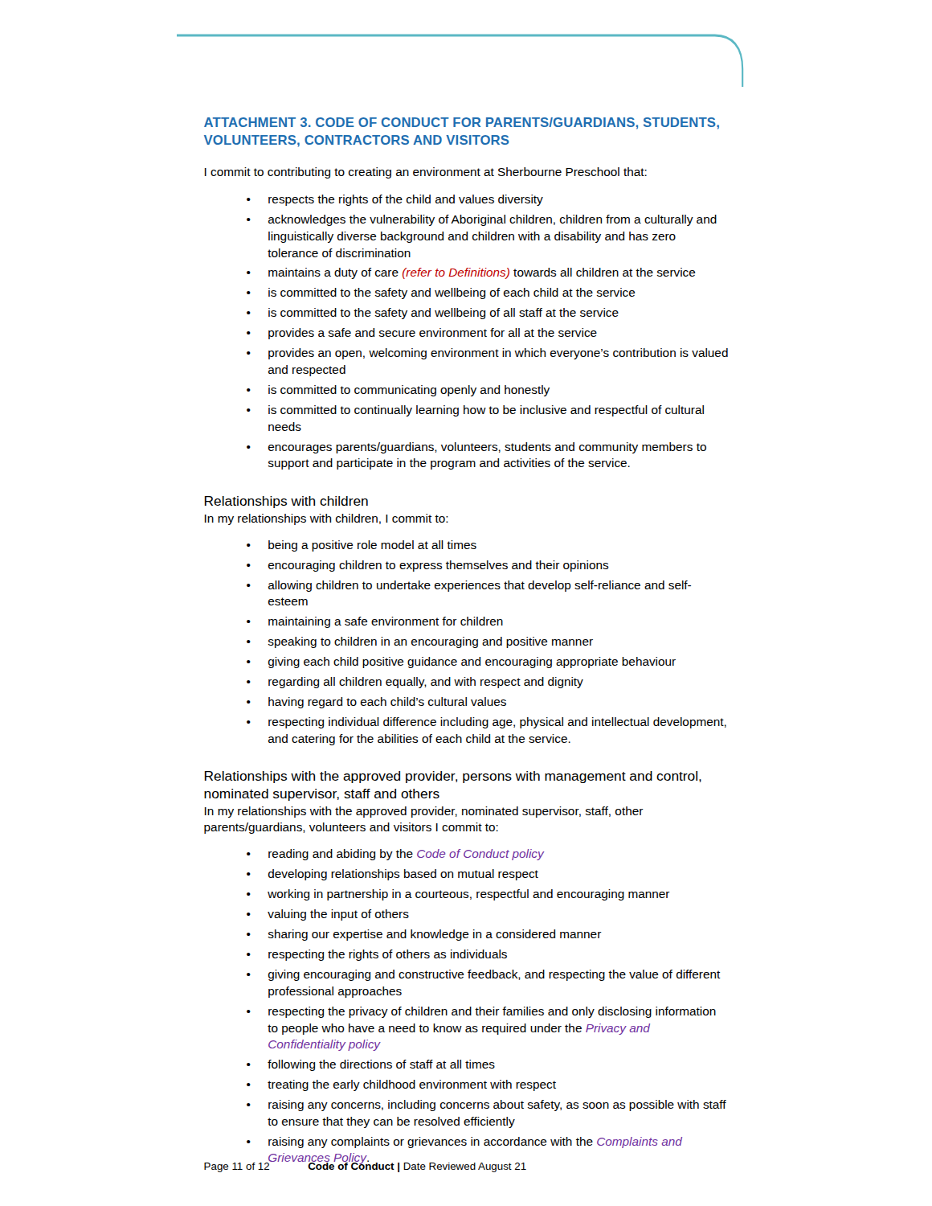ATTACHMENT 3. CODE OF CONDUCT FOR PARENTS/GUARDIANS, STUDENTS, VOLUNTEERS, CONTRACTORS AND VISITORS
I commit to contributing to creating an environment at Sherbourne Preschool that:
respects the rights of the child and values diversity
acknowledges the vulnerability of Aboriginal children, children from a culturally and linguistically diverse background and children with a disability and has zero tolerance of discrimination
maintains a duty of care (refer to Definitions) towards all children at the service
is committed to the safety and wellbeing of each child at the service
is committed to the safety and wellbeing of all staff at the service
provides a safe and secure environment for all at the service
provides an open, welcoming environment in which everyone’s contribution is valued and respected
is committed to communicating openly and honestly
is committed to continually learning how to be inclusive and respectful of cultural needs
encourages parents/guardians, volunteers, students and community members to support and participate in the program and activities of the service.
Relationships with children
In my relationships with children, I commit to:
being a positive role model at all times
encouraging children to express themselves and their opinions
allowing children to undertake experiences that develop self-reliance and self-esteem
maintaining a safe environment for children
speaking to children in an encouraging and positive manner
giving each child positive guidance and encouraging appropriate behaviour
regarding all children equally, and with respect and dignity
having regard to each child’s cultural values
respecting individual difference including age, physical and intellectual development, and catering for the abilities of each child at the service.
Relationships with the approved provider, persons with management and control, nominated supervisor, staff and others
In my relationships with the approved provider, nominated supervisor, staff, other parents/guardians, volunteers and visitors I commit to:
reading and abiding by the Code of Conduct policy
developing relationships based on mutual respect
working in partnership in a courteous, respectful and encouraging manner
valuing the input of others
sharing our expertise and knowledge in a considered manner
respecting the rights of others as individuals
giving encouraging and constructive feedback, and respecting the value of different professional approaches
respecting the privacy of children and their families and only disclosing information to people who have a need to know as required under the Privacy and Confidentiality policy
following the directions of staff at all times
treating the early childhood environment with respect
raising any concerns, including concerns about safety, as soon as possible with staff to ensure that they can be resolved efficiently
raising any complaints or grievances in accordance with the Complaints and Grievances Policy.
Page 11 of 12 Code of Conduct | Date Reviewed August 21